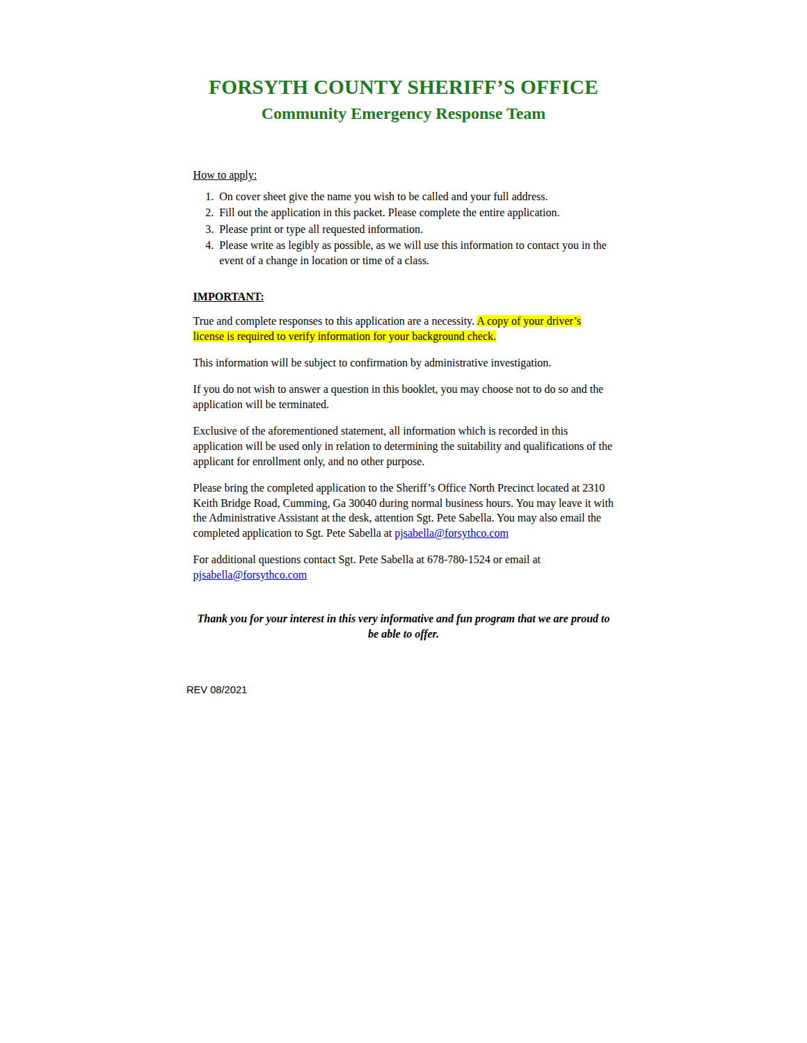FORSYTH COUNTY SHERIFF’S OFFICE
Community Emergency Response Team
How to apply:
On cover sheet give the name you wish to be called and your full address.
Fill out the application in this packet. Please complete the entire application.
Please print or type all requested information.
Please write as legibly as possible, as we will use this information to contact you in the event of a change in location or time of a class.
IMPORTANT:
True and complete responses to this application are a necessity. A copy of your driver’s license is required to verify information for your background check.
This information will be subject to confirmation by administrative investigation.
If you do not wish to answer a question in this booklet, you may choose not to do so and the application will be terminated.
Exclusive of the aforementioned statement, all information which is recorded in this application will be used only in relation to determining the suitability and qualifications of the applicant for enrollment only, and no other purpose.
Please bring the completed application to the Sheriff’s Office North Precinct located at 2310 Keith Bridge Road, Cumming, Ga 30040 during normal business hours. You may leave it with the Administrative Assistant at the desk, attention Sgt. Pete Sabella. You may also email the completed application to Sgt. Pete Sabella at pjsabella@forsythco.com
For additional questions contact Sgt. Pete Sabella at 678-780-1524 or email at pjsabella@forsythco.com
Thank you for your interest in this very informative and fun program that we are proud to be able to offer.
REV 08/2021